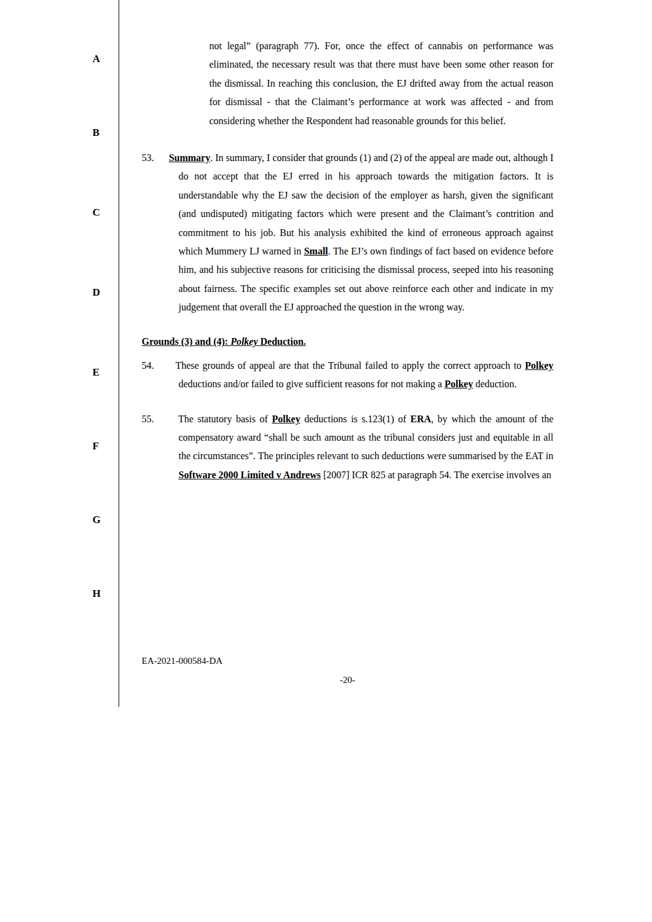A B C D E F G H
not legal” (paragraph 77). For, once the effect of cannabis on performance was eliminated, the necessary result was that there must have been some other reason for the dismissal. In reaching this conclusion, the EJ drifted away from the actual reason for dismissal - that the Claimant’s performance at work was affected - and from considering whether the Respondent had reasonable grounds for this belief.
53. Summary. In summary, I consider that grounds (1) and (2) of the appeal are made out, although I do not accept that the EJ erred in his approach towards the mitigation factors. It is understandable why the EJ saw the decision of the employer as harsh, given the significant (and undisputed) mitigating factors which were present and the Claimant’s contrition and commitment to his job. But his analysis exhibited the kind of erroneous approach against which Mummery LJ warned in Small. The EJ’s own findings of fact based on evidence before him, and his subjective reasons for criticising the dismissal process, seeped into his reasoning about fairness. The specific examples set out above reinforce each other and indicate in my judgement that overall the EJ approached the question in the wrong way.
Grounds (3) and (4): Polkey Deduction.
54. These grounds of appeal are that the Tribunal failed to apply the correct approach to Polkey deductions and/or failed to give sufficient reasons for not making a Polkey deduction.
55. The statutory basis of Polkey deductions is s.123(1) of ERA, by which the amount of the compensatory award “shall be such amount as the tribunal considers just and equitable in all the circumstances”. The principles relevant to such deductions were summarised by the EAT in Software 2000 Limited v Andrews [2007] ICR 825 at paragraph 54. The exercise involves an
EA-2021-000584-DA
-20-